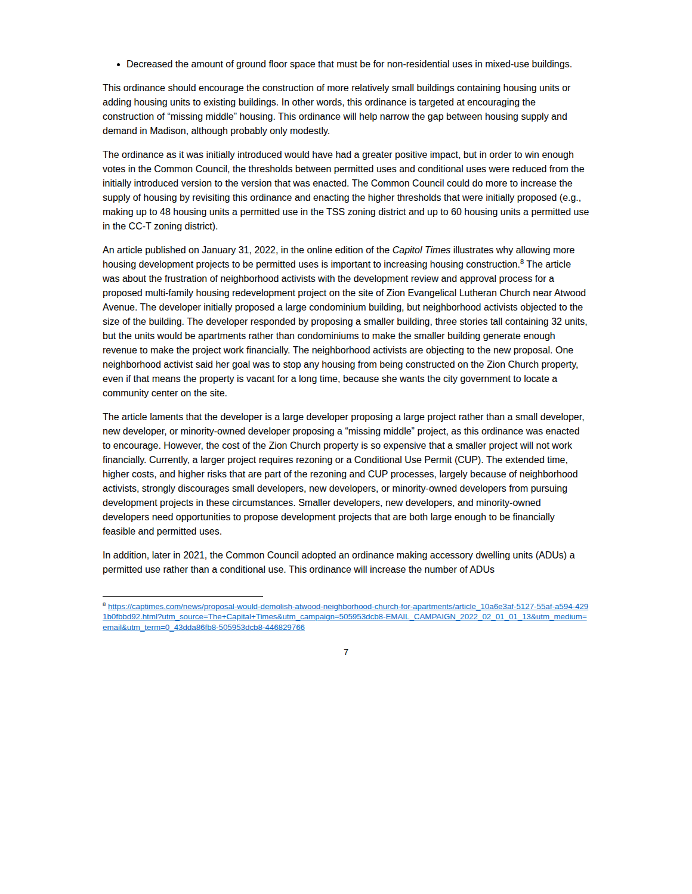Decreased the amount of ground floor space that must be for non-residential uses in mixed-use buildings.
This ordinance should encourage the construction of more relatively small buildings containing housing units or adding housing units to existing buildings. In other words, this ordinance is targeted at encouraging the construction of “missing middle” housing. This ordinance will help narrow the gap between housing supply and demand in Madison, although probably only modestly.
The ordinance as it was initially introduced would have had a greater positive impact, but in order to win enough votes in the Common Council, the thresholds between permitted uses and conditional uses were reduced from the initially introduced version to the version that was enacted. The Common Council could do more to increase the supply of housing by revisiting this ordinance and enacting the higher thresholds that were initially proposed (e.g., making up to 48 housing units a permitted use in the TSS zoning district and up to 60 housing units a permitted use in the CC-T zoning district).
An article published on January 31, 2022, in the online edition of the Capitol Times illustrates why allowing more housing development projects to be permitted uses is important to increasing housing construction.8 The article was about the frustration of neighborhood activists with the development review and approval process for a proposed multi-family housing redevelopment project on the site of Zion Evangelical Lutheran Church near Atwood Avenue. The developer initially proposed a large condominium building, but neighborhood activists objected to the size of the building. The developer responded by proposing a smaller building, three stories tall containing 32 units, but the units would be apartments rather than condominiums to make the smaller building generate enough revenue to make the project work financially. The neighborhood activists are objecting to the new proposal. One neighborhood activist said her goal was to stop any housing from being constructed on the Zion Church property, even if that means the property is vacant for a long time, because she wants the city government to locate a community center on the site.
The article laments that the developer is a large developer proposing a large project rather than a small developer, new developer, or minority-owned developer proposing a “missing middle” project, as this ordinance was enacted to encourage. However, the cost of the Zion Church property is so expensive that a smaller project will not work financially. Currently, a larger project requires rezoning or a Conditional Use Permit (CUP). The extended time, higher costs, and higher risks that are part of the rezoning and CUP processes, largely because of neighborhood activists, strongly discourages small developers, new developers, or minority-owned developers from pursuing development projects in these circumstances. Smaller developers, new developers, and minority-owned developers need opportunities to propose development projects that are both large enough to be financially feasible and permitted uses.
In addition, later in 2021, the Common Council adopted an ordinance making accessory dwelling units (ADUs) a permitted use rather than a conditional use. This ordinance will increase the number of ADUs
8 https://captimes.com/news/proposal-would-demolish-atwood-neighborhood-church-for-apartments/article_10a6e3af-5127-55af-a594-4291b0fbbd92.html?utm_source=The+Capital+Times&utm_campaign=505953dcb8-EMAIL_CAMPAIGN_2022_02_01_01_13&utm_medium=email&utm_term=0_43dda86fb8-505953dcb8-446829766
7